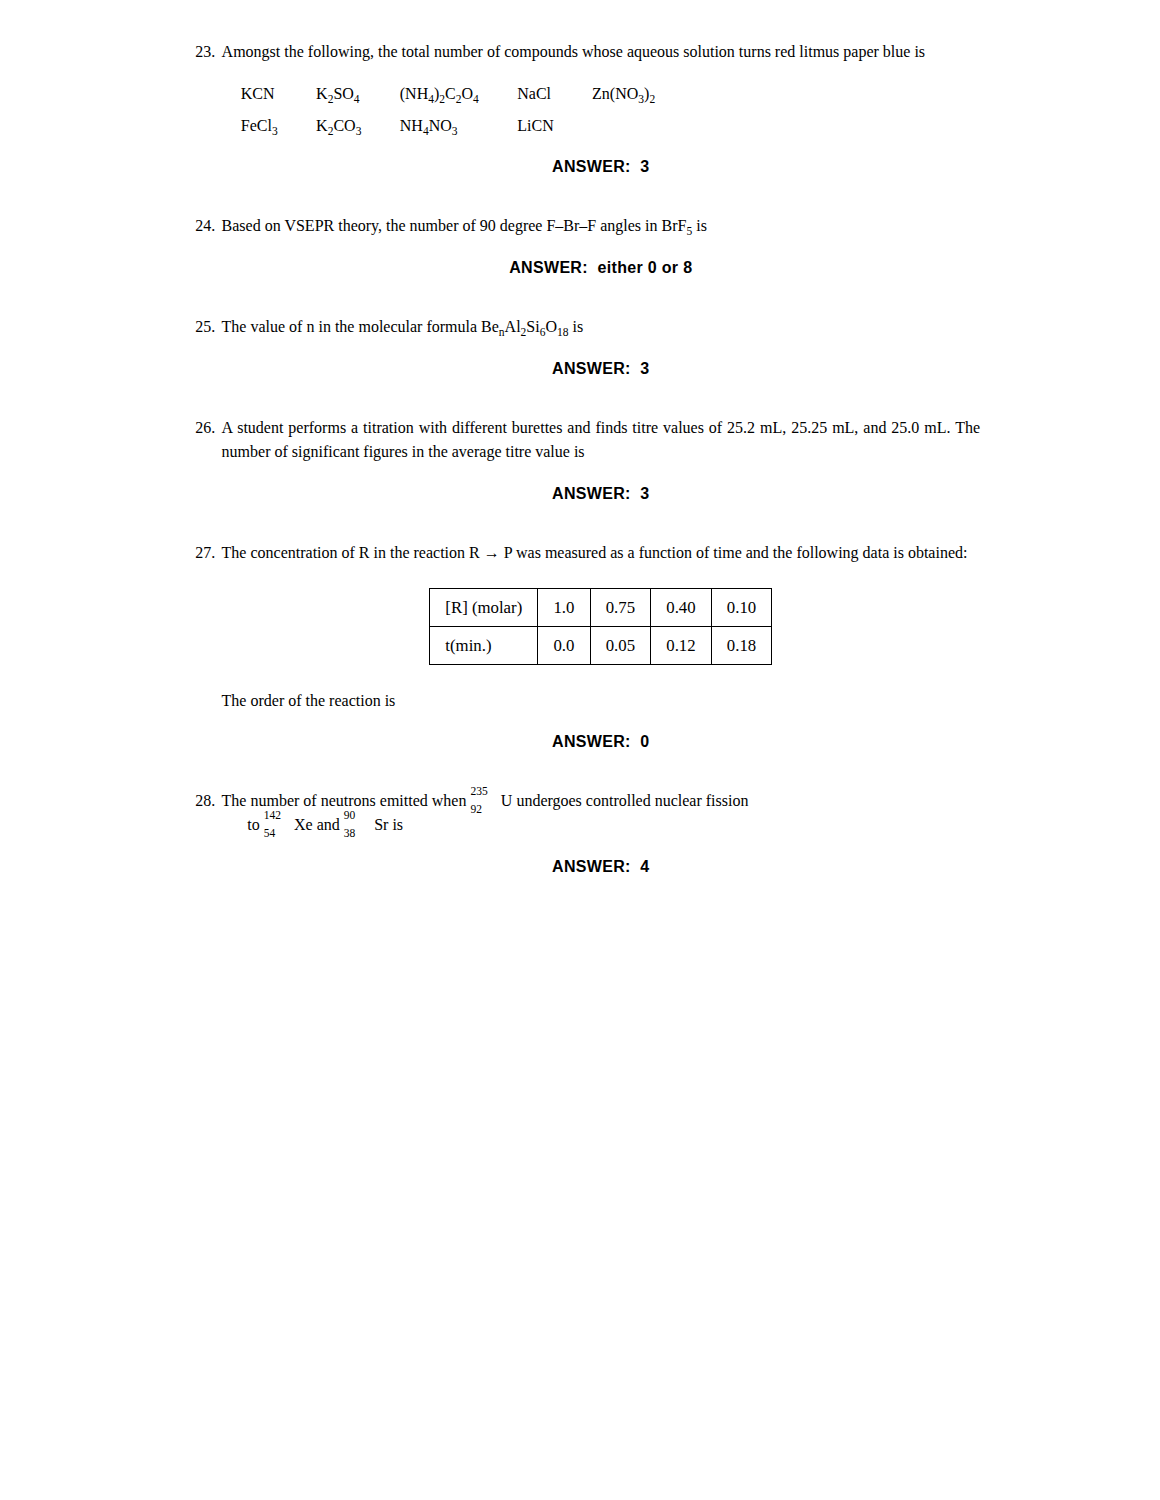Amongst the following, the total number of compounds whose aqueous solution turns red litmus paper blue is
KCN K2SO4 (NH4)2C2O4 NaCl Zn(NO3)2 FeCl3 K2CO3 NH4NO3 LiCN
ANSWER: 3
Based on VSEPR theory, the number of 90 degree F–Br–F angles in BrF5 is
ANSWER: either 0 or 8
The value of n in the molecular formula BenAl2Si6O18 is
ANSWER: 3
A student performs a titration with different burettes and finds titre values of 25.2 mL, 25.25 mL, and 25.0 mL. The number of significant figures in the average titre value is
ANSWER: 3
The concentration of R in the reaction R → P was measured as a function of time and the following data is obtained:
| [R] (molar) | 1.0 | 0.75 | 0.40 | 0.10 |
| t(min.) | 0.0 | 0.05 | 0.12 | 0.18 |
The order of the reaction is
ANSWER: 0
The number of neutrons emitted when 23592 U undergoes controlled nuclear fission
to 14254 Xe and 9038 Sr is
ANSWER: 4